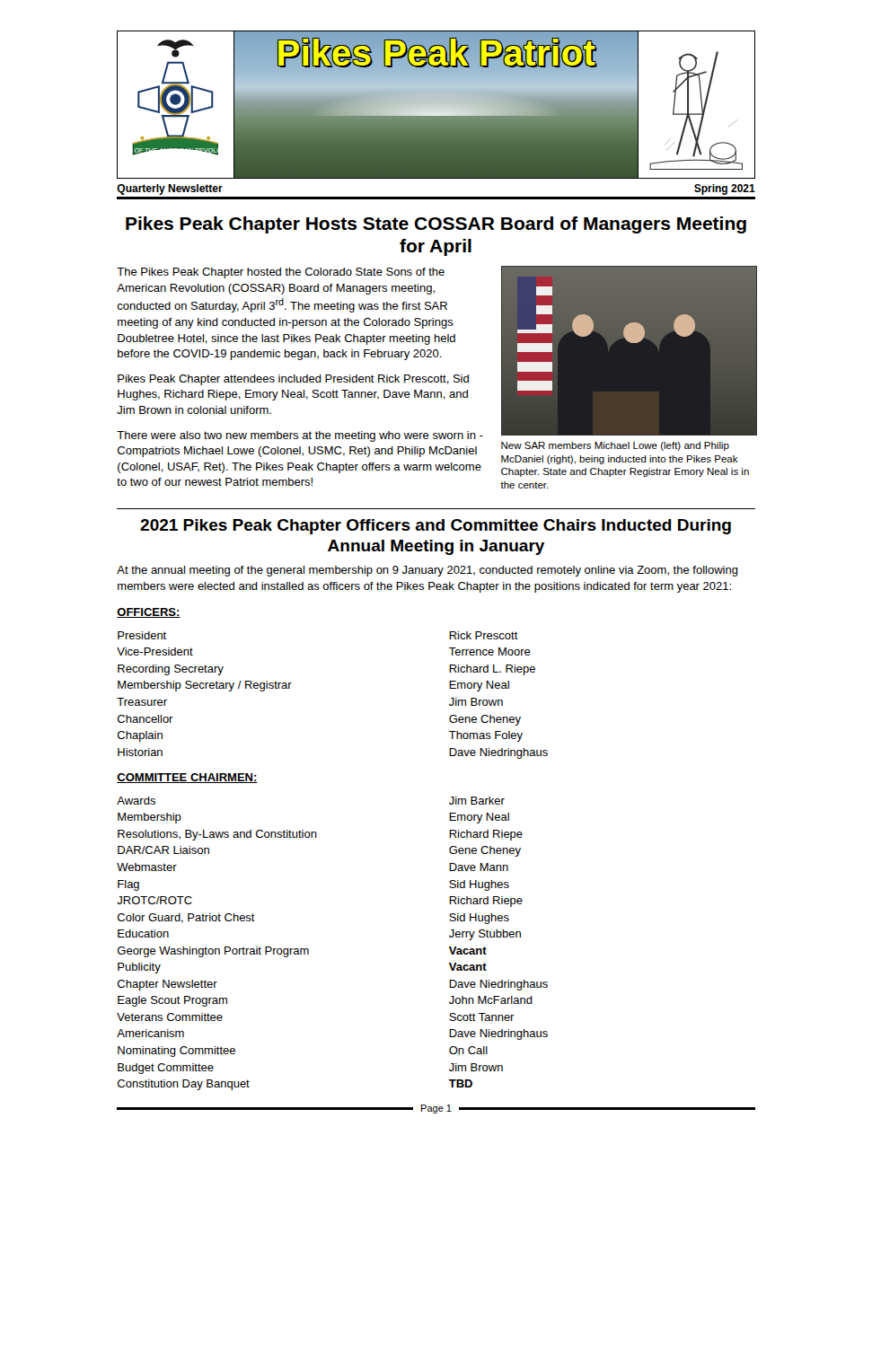SONS OF THE AMERICAN REVOLUTION
Pikes Peak Patriot
Quarterly Newsletter Spring 2021
Pikes Peak Chapter Hosts State COSSAR Board of Managers Meeting for April
New SAR members Michael Lowe (left) and Philip McDaniel (right), being inducted into the Pikes Peak Chapter. State and Chapter Registrar Emory Neal is in the center.
The Pikes Peak Chapter hosted the Colorado State Sons of the American Revolution (COSSAR) Board of Managers meeting, conducted on Saturday, April 3rd. The meeting was the first SAR meeting of any kind conducted in-person at the Colorado Springs Doubletree Hotel, since the last Pikes Peak Chapter meeting held before the COVID-19 pandemic began, back in February 2020.
Pikes Peak Chapter attendees included President Rick Prescott, Sid Hughes, Richard Riepe, Emory Neal, Scott Tanner, Dave Mann, and Jim Brown in colonial uniform.
There were also two new members at the meeting who were sworn in - Compatriots Michael Lowe (Colonel, USMC, Ret) and Philip McDaniel (Colonel, USAF, Ret). The Pikes Peak Chapter offers a warm welcome to two of our newest Patriot members!
2021 Pikes Peak Chapter Officers and Committee Chairs Inducted During Annual Meeting in January
At the annual meeting of the general membership on 9 January 2021, conducted remotely online via Zoom, the following members were elected and installed as officers of the Pikes Peak Chapter in the positions indicated for term year 2021:
OFFICERS:
| President | Rick Prescott |
| Vice-President | Terrence Moore |
| Recording Secretary | Richard L. Riepe |
| Membership Secretary / Registrar | Emory Neal |
| Treasurer | Jim Brown |
| Chancellor | Gene Cheney |
| Chaplain | Thomas Foley |
| Historian | Dave Niedringhaus |
COMMITTEE CHAIRMEN:
| Awards | Jim Barker |
| Membership | Emory Neal |
| Resolutions, By-Laws and Constitution | Richard Riepe |
| DAR/CAR Liaison | Gene Cheney |
| Webmaster | Dave Mann |
| Flag | Sid Hughes |
| JROTC/ROTC | Richard Riepe |
| Color Guard, Patriot Chest | Sid Hughes |
| Education | Jerry Stubben |
| George Washington Portrait Program | Vacant |
| Publicity | Vacant |
| Chapter Newsletter | Dave Niedringhaus |
| Eagle Scout Program | John McFarland |
| Veterans Committee | Scott Tanner |
| Americanism | Dave Niedringhaus |
| Nominating Committee | On Call |
| Budget Committee | Jim Brown |
| Constitution Day Banquet | TBD |
Page 1